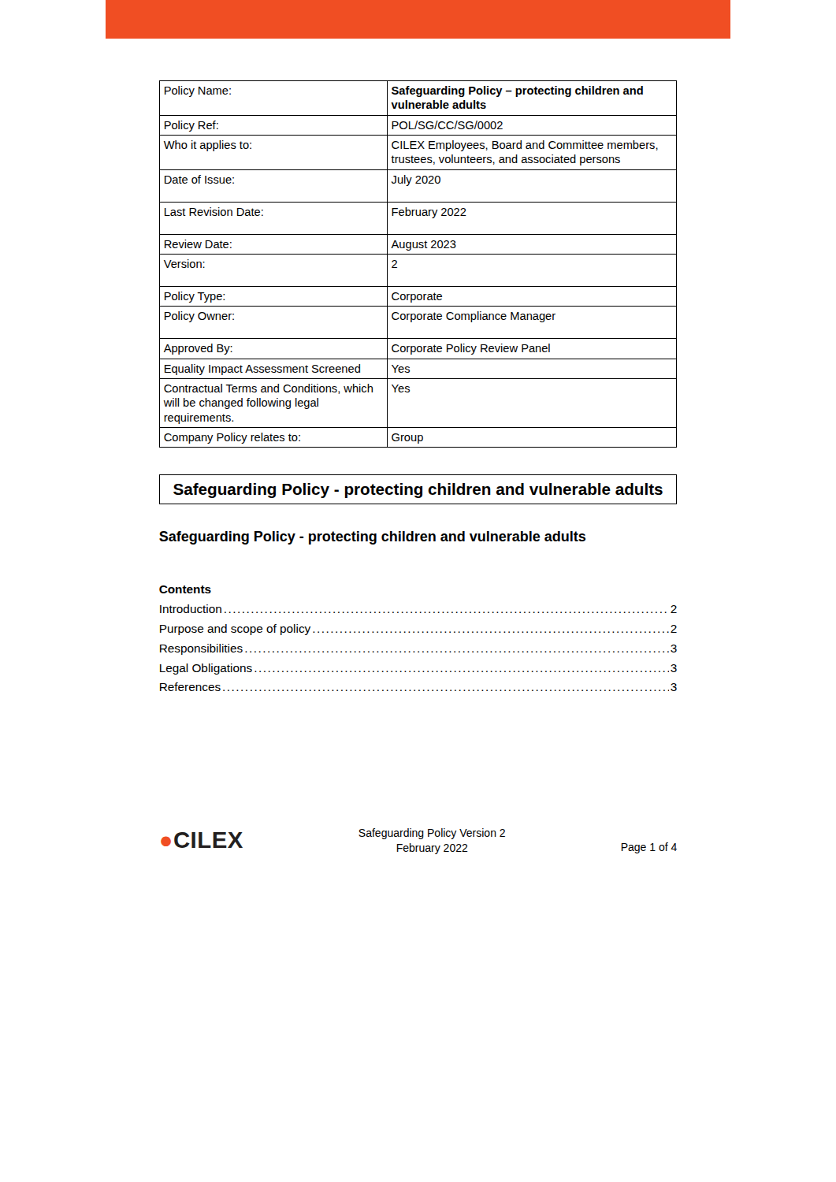| Policy Name: | Safeguarding Policy – protecting children and vulnerable adults |
| Policy Ref: | POL/SG/CC/SG/0002 |
| Who it applies to: | CILEX Employees, Board and Committee members, trustees, volunteers, and associated persons |
| Date of Issue: | July 2020 |
| Last Revision Date: | February 2022 |
| Review Date: | August 2023 |
| Version: | 2 |
| Policy Type: | Corporate |
| Policy Owner: | Corporate Compliance Manager |
| Approved By: | Corporate Policy Review Panel |
| Equality Impact Assessment Screened | Yes |
| Contractual Terms and Conditions, which will be changed following legal requirements. | Yes |
| Company Policy relates to: | Group |
Safeguarding Policy - protecting children and vulnerable adults
Safeguarding Policy - protecting children and vulnerable adults
Contents
Introduction........................................................................................................................................... 2
Purpose and scope of policy................................................................................................................. 2
Responsibilities..................................................................................................................................... 3
Legal Obligations................................................................................................................................... 3
References........................................................................................................................................... 3
●CILEX
Safeguarding Policy Version 2
February 2022
Page 1 of 4